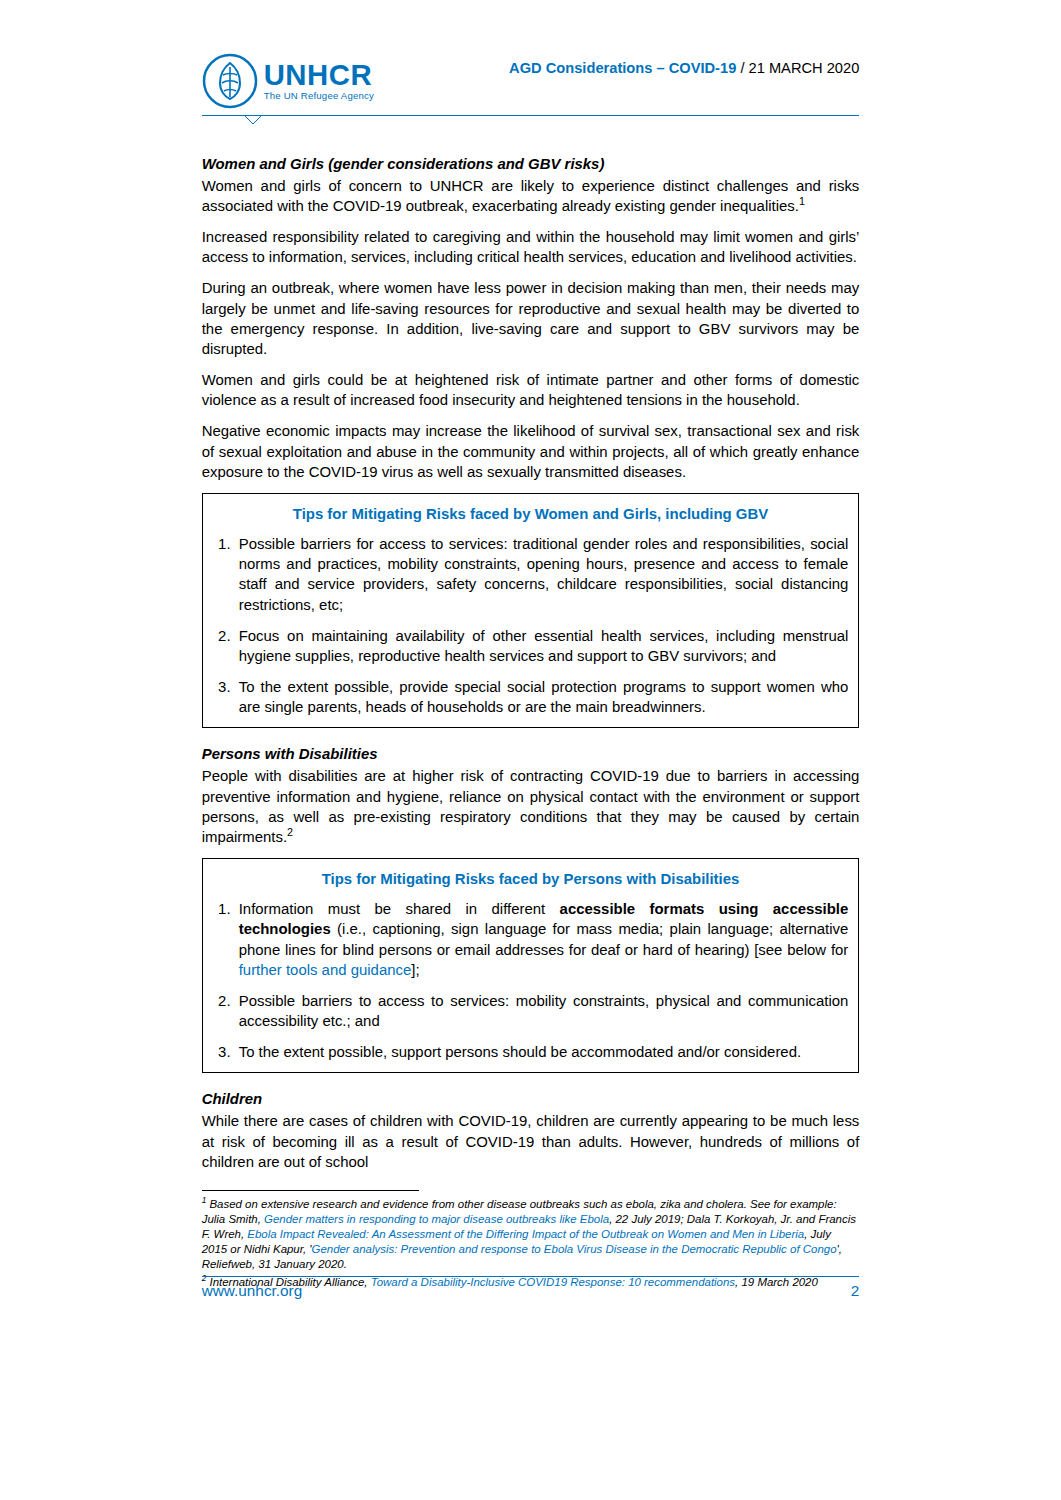UNHCR
The UN Refugee Agency
AGD Considerations – COVID-19 / 21 MARCH 2020
Women and Girls (gender considerations and GBV risks)
Women and girls of concern to UNHCR are likely to experience distinct challenges and risks associated with the COVID-19 outbreak, exacerbating already existing gender inequalities.1
Increased responsibility related to caregiving and within the household may limit women and girls’ access to information, services, including critical health services, education and livelihood activities.
During an outbreak, where women have less power in decision making than men, their needs may largely be unmet and life-saving resources for reproductive and sexual health may be diverted to the emergency response. In addition, live-saving care and support to GBV survivors may be disrupted.
Women and girls could be at heightened risk of intimate partner and other forms of domestic violence as a result of increased food insecurity and heightened tensions in the household.
Negative economic impacts may increase the likelihood of survival sex, transactional sex and risk of sexual exploitation and abuse in the community and within projects, all of which greatly enhance exposure to the COVID-19 virus as well as sexually transmitted diseases.
Tips for Mitigating Risks faced by Women and Girls, including GBV
Possible barriers for access to services: traditional gender roles and responsibilities, social norms and practices, mobility constraints, opening hours, presence and access to female staff and service providers, safety concerns, childcare responsibilities, social distancing restrictions, etc;
Focus on maintaining availability of other essential health services, including menstrual hygiene supplies, reproductive health services and support to GBV survivors; and
To the extent possible, provide special social protection programs to support women who are single parents, heads of households or are the main breadwinners.
Persons with Disabilities
People with disabilities are at higher risk of contracting COVID-19 due to barriers in accessing preventive information and hygiene, reliance on physical contact with the environment or support persons, as well as pre-existing respiratory conditions that they may be caused by certain impairments.2
Tips for Mitigating Risks faced by Persons with Disabilities
Information must be shared in different accessible formats using accessible technologies (i.e., captioning, sign language for mass media; plain language; alternative phone lines for blind persons or email addresses for deaf or hard of hearing) [see below for further tools and guidance];
Possible barriers to access to services: mobility constraints, physical and communication accessibility etc.; and
To the extent possible, support persons should be accommodated and/or considered.
Children
While there are cases of children with COVID-19, children are currently appearing to be much less at risk of becoming ill as a result of COVID-19 than adults. However, hundreds of millions of children are out of school
1 Based on extensive research and evidence from other disease outbreaks such as ebola, zika and cholera. See for example: Julia Smith, Gender matters in responding to major disease outbreaks like Ebola, 22 July 2019; Dala T. Korkoyah, Jr. and Francis F. Wreh, Ebola Impact Revealed: An Assessment of the Differing Impact of the Outbreak on Women and Men in Liberia, July 2015 or Nidhi Kapur, 'Gender analysis: Prevention and response to Ebola Virus Disease in the Democratic Republic of Congo', Reliefweb, 31 January 2020.
2 International Disability Alliance, Toward a Disability-Inclusive COVID19 Response: 10 recommendations, 19 March 2020
www.unhcr.org 2